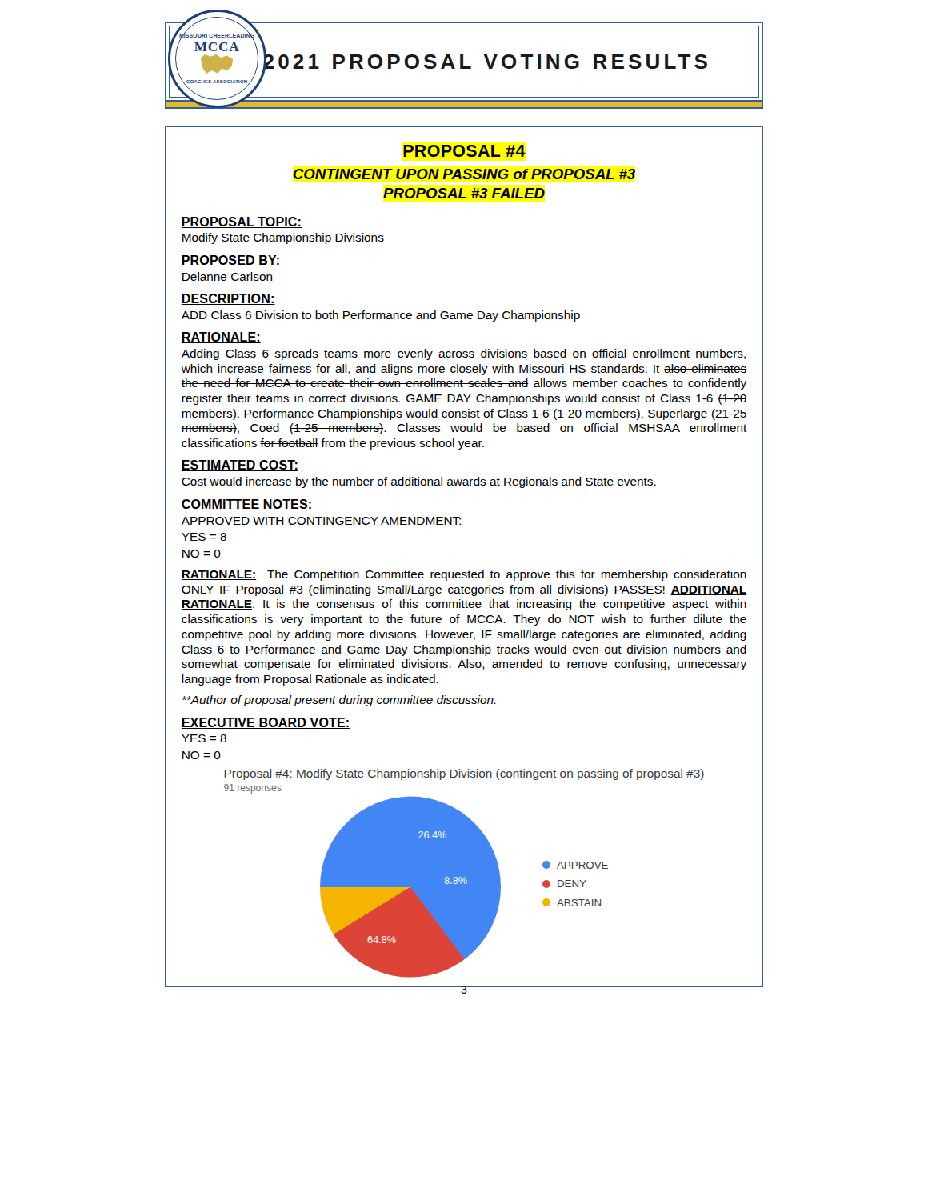MISSOURI CHEERLEADING
MCCA
COACHES ASSOCIATION
2021 PROPOSAL VOTING RESULTS
PROPOSAL #4
CONTINGENT UPON PASSING of PROPOSAL #3
PROPOSAL #3 FAILED
PROPOSAL TOPIC:
Modify State Championship Divisions
PROPOSED BY:
Delanne Carlson
DESCRIPTION:
ADD Class 6 Division to both Performance and Game Day Championship
RATIONALE:
Adding Class 6 spreads teams more evenly across divisions based on official enrollment numbers, which increase fairness for all, and aligns more closely with Missouri HS standards. It also eliminates the need for MCCA to create their own enrollment scales and allows member coaches to confidently register their teams in correct divisions. GAME DAY Championships would consist of Class 1-6 (1-20 members). Performance Championships would consist of Class 1-6 (1-20 members), Superlarge (21-25 members), Coed (1-25 members). Classes would be based on official MSHSAA enrollment classifications for football from the previous school year.
ESTIMATED COST:
Cost would increase by the number of additional awards at Regionals and State events.
COMMITTEE NOTES:
APPROVED WITH CONTINGENCY AMENDMENT:
YES = 8
NO = 0
RATIONALE: The Competition Committee requested to approve this for membership consideration ONLY IF Proposal #3 (eliminating Small/Large categories from all divisions) PASSES! ADDITIONAL RATIONALE: It is the consensus of this committee that increasing the competitive aspect within classifications is very important to the future of MCCA. They do NOT wish to further dilute the competitive pool by adding more divisions. However, IF small/large categories are eliminated, adding Class 6 to Performance and Game Day Championship tracks would even out division numbers and somewhat compensate for eliminated divisions. Also, amended to remove confusing, unnecessary language from Proposal Rationale as indicated.
**Author of proposal present during committee discussion.
EXECUTIVE BOARD VOTE:
YES = 8
NO = 0
Proposal #4: Modify State Championship Division (contingent on passing of proposal #3)
91 responses
64.8%
26.4%
8.8%
APPROVE
DENY
ABSTAIN
3